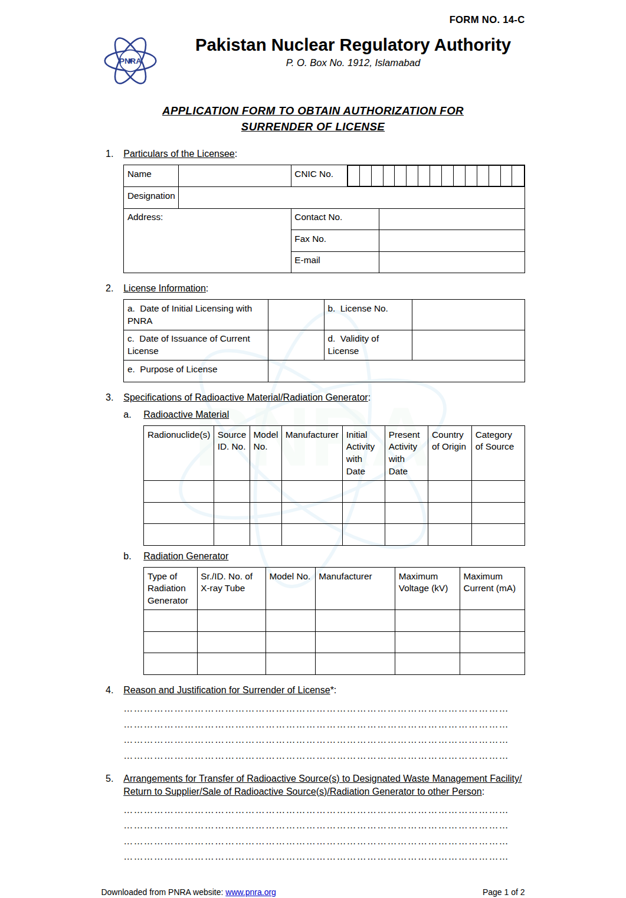PNRA
FORM NO. 14-C
PNRA
Pakistan Nuclear Regulatory Authority
P. O. Box No. 1912, Islamabad
Application Form to Obtain Authorization for
Surrender of License
Particulars of the Licensee:
| Name | | CNIC No. | |
| Designation | |
| Address: | Contact No. | |
| Fax No. | |
| E-mail | |
License Information:
| a. Date of Initial Licensing with PNRA | | b. License No. | |
| c. Date of Issuance of Current License | | d. Validity of License | |
| e. Purpose of License | |
Specifications of Radioactive Material/Radiation Generator:
Radioactive Material
| Radionuclide(s) | Source ID. No. | Model No. | Manufacturer | Initial Activity with Date | Present Activity with Date | Country of Origin | Category of Source |
| --- | --- | --- | --- | --- | --- | --- | --- |
Radiation Generator
| Type of Radiation Generator | Sr./ID. No. of X-ray Tube | Model No. | Manufacturer | Maximum Voltage (kV) | Maximum Current (mA) |
| --- | --- | --- | --- | --- | --- |
Reason and Justification for Surrender of License*:
……………………………………………………………………………………………………
……………………………………………………………………………………………………
……………………………………………………………………………………………………
……………………………………………………………………………………………………
Arrangements for Transfer of Radioactive Source(s) to Designated Waste Management Facility/ Return to Supplier/Sale of Radioactive Source(s)/Radiation Generator to other Person:
……………………………………………………………………………………………………
……………………………………………………………………………………………………
……………………………………………………………………………………………………
……………………………………………………………………………………………………
Downloaded from PNRA website: www.pnra.org
Page 1 of 2